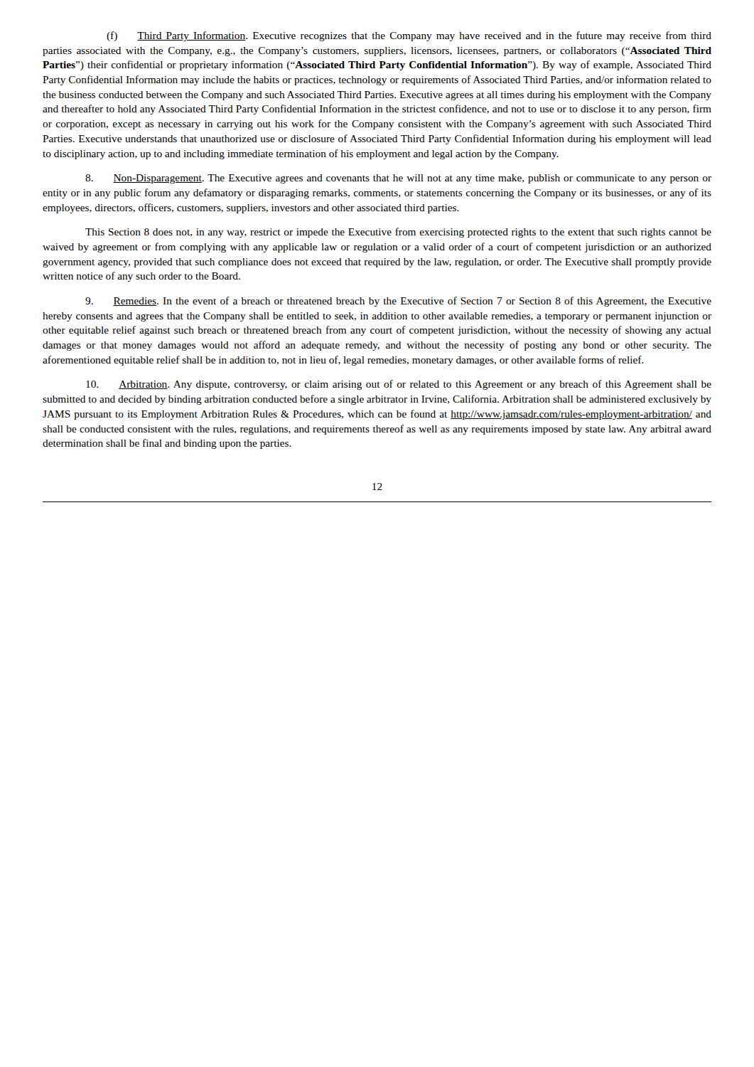(f) Third Party Information. Executive recognizes that the Company may have received and in the future may receive from third parties associated with the Company, e.g., the Company’s customers, suppliers, licensors, licensees, partners, or collaborators (“Associated Third Parties”) their confidential or proprietary information (“Associated Third Party Confidential Information”). By way of example, Associated Third Party Confidential Information may include the habits or practices, technology or requirements of Associated Third Parties, and/or information related to the business conducted between the Company and such Associated Third Parties. Executive agrees at all times during his employment with the Company and thereafter to hold any Associated Third Party Confidential Information in the strictest confidence, and not to use or to disclose it to any person, firm or corporation, except as necessary in carrying out his work for the Company consistent with the Company’s agreement with such Associated Third Parties. Executive understands that unauthorized use or disclosure of Associated Third Party Confidential Information during his employment will lead to disciplinary action, up to and including immediate termination of his employment and legal action by the Company.
8. Non-Disparagement. The Executive agrees and covenants that he will not at any time make, publish or communicate to any person or entity or in any public forum any defamatory or disparaging remarks, comments, or statements concerning the Company or its businesses, or any of its employees, directors, officers, customers, suppliers, investors and other associated third parties.
This Section 8 does not, in any way, restrict or impede the Executive from exercising protected rights to the extent that such rights cannot be waived by agreement or from complying with any applicable law or regulation or a valid order of a court of competent jurisdiction or an authorized government agency, provided that such compliance does not exceed that required by the law, regulation, or order. The Executive shall promptly provide written notice of any such order to the Board.
9. Remedies. In the event of a breach or threatened breach by the Executive of Section 7 or Section 8 of this Agreement, the Executive hereby consents and agrees that the Company shall be entitled to seek, in addition to other available remedies, a temporary or permanent injunction or other equitable relief against such breach or threatened breach from any court of competent jurisdiction, without the necessity of showing any actual damages or that money damages would not afford an adequate remedy, and without the necessity of posting any bond or other security. The aforementioned equitable relief shall be in addition to, not in lieu of, legal remedies, monetary damages, or other available forms of relief.
10. Arbitration. Any dispute, controversy, or claim arising out of or related to this Agreement or any breach of this Agreement shall be submitted to and decided by binding arbitration conducted before a single arbitrator in Irvine, California. Arbitration shall be administered exclusively by JAMS pursuant to its Employment Arbitration Rules & Procedures, which can be found at http://www.jamsadr.com/rules-employment-arbitration/ and shall be conducted consistent with the rules, regulations, and requirements thereof as well as any requirements imposed by state law. Any arbitral award determination shall be final and binding upon the parties.
12